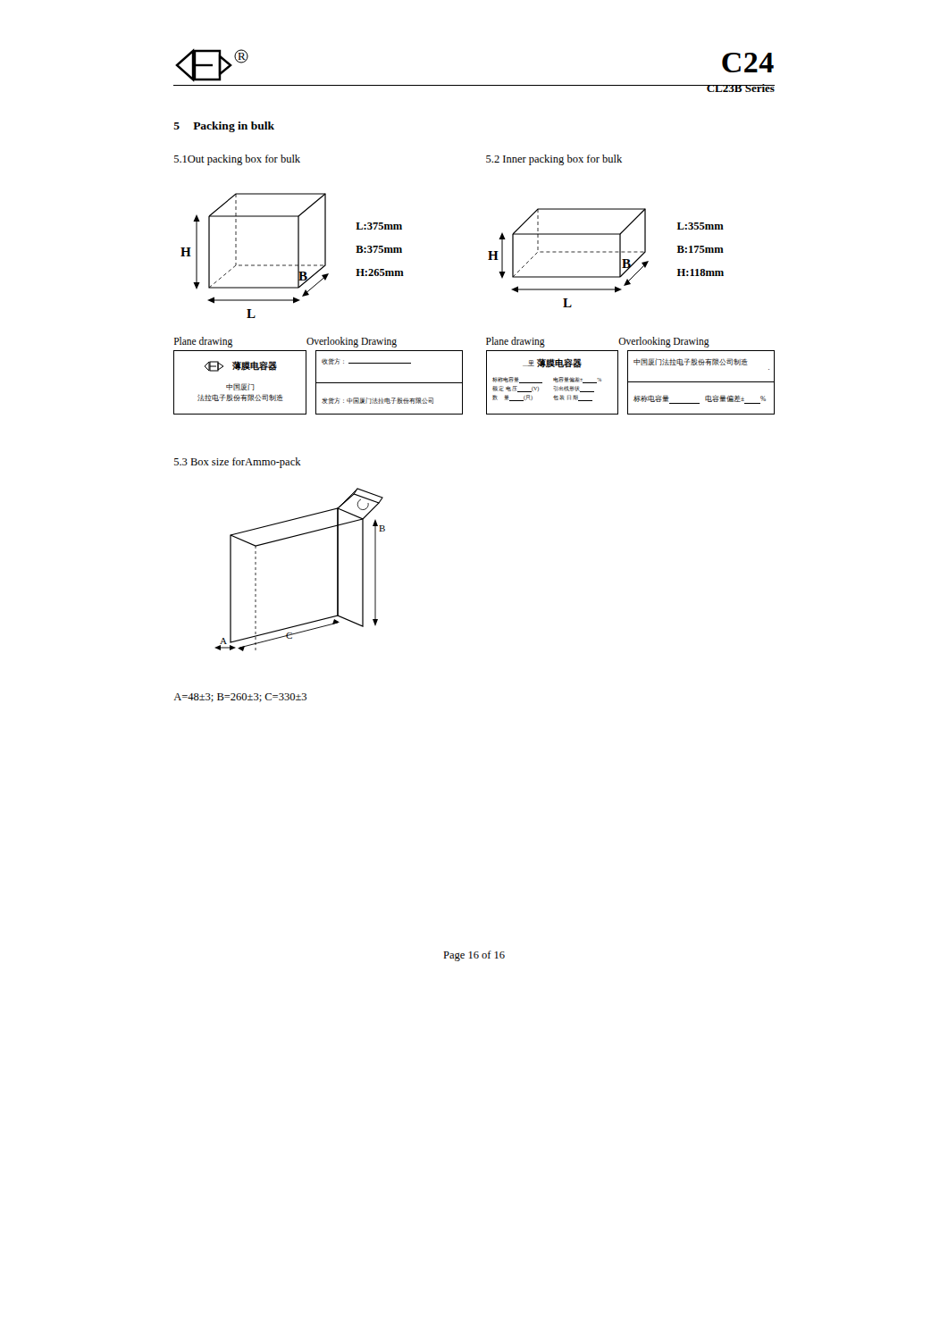R
C24
CL23B Series
5 Packing in bulk
5.1Out packing box for bulk
H L B
L:375mm
B:375mm
H:265mm
Plane drawing
Overlooking Drawing
薄膜电容器
中国厦门
法拉电子股份有限公司制造
收货方：
发货方：中国厦门法拉电子股份有限公司
5.2 Inner packing box for bulk
H L B
L:355mm
B:175mm
H:118mm
Plane drawing
Overlooking Drawing
__里 薄膜电容器
| 标称电容量 | 电容量偏差± % |
| 额 定 电 压 (V) | 引出线形状 |
| 数 量 (只) | 包 装 日 期 |
中国厦门法拉电子股份有限公司制造 ·
标称电容量 电容量偏差± %
5.3 Box size forAmmo-pack
B C A
A=48±3; B=260±3; C=330±3
Page 16 of 16